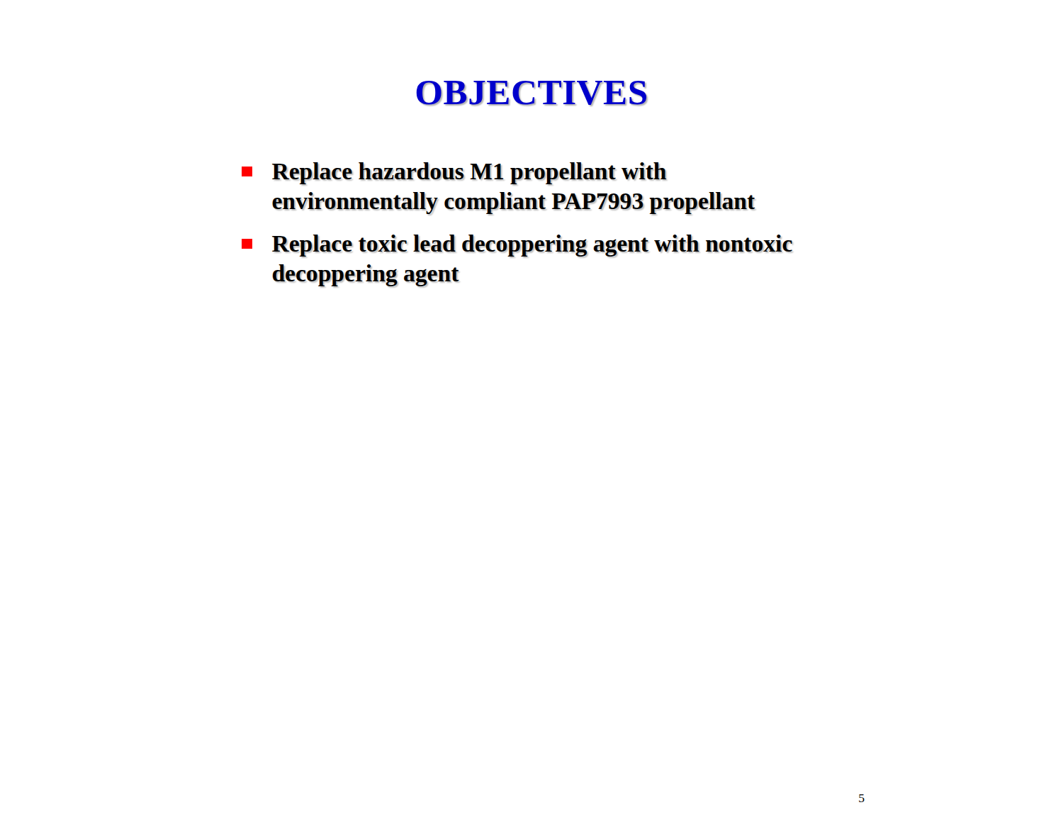OBJECTIVES
Replace hazardous M1 propellant with environmentally compliant PAP7993 propellant
Replace toxic lead decoppering agent with nontoxic decoppering agent
5